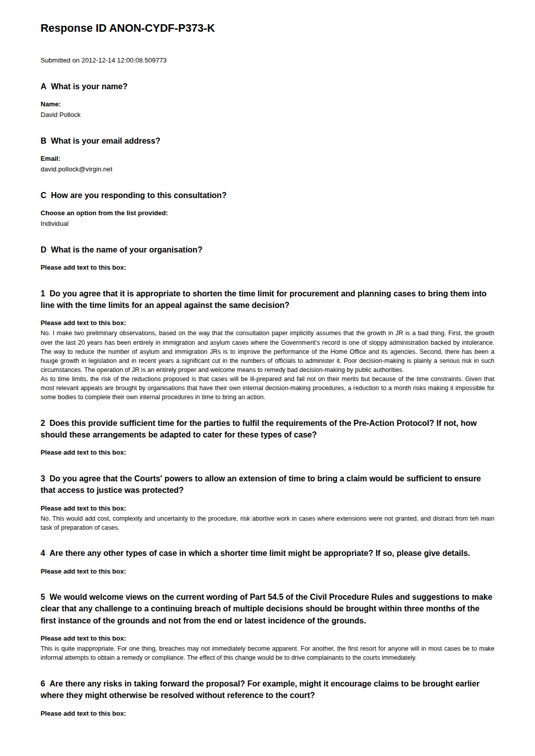Response ID ANON-CYDF-P373-K
Submitted on 2012-12-14 12:00:08.509773
A What is your name?
Name:
David Pollock
B What is your email address?
Email:
david.pollock@virgin.net
C How are you responding to this consultation?
Choose an option from the list provided:
Individual
D What is the name of your organisation?
Please add text to this box:
1 Do you agree that it is appropriate to shorten the time limit for procurement and planning cases to bring them into line with the time limits for an appeal against the same decision?
Please add text to this box:
No. I make two preliminary observations, based on the way that the consultation paper implicitly assumes that the growth in JR is a bad thing. First, the growth over the last 20 years has been entirely in immigration and asylum cases where the Government's record is one of sloppy administration backed by intolerance. The way to reduce the number of asylum and immigration JRs is to improve the performance of the Home Office and its agencies. Second, there has been a huuge growth in legislation and in recent years a significant cut in the numbers of officials to administer it. Poor decision-making is plainly a serious risk in such circumstances. The operation of JR is an entirely proper and welcome means to remedy bad decision-making by public authorities.
As to time limits, the risk of the reductions proposed is that cases will be ill-prepared and fail not on their merits but because of the time constraints. Given that most relevant appeals are brought by organisations that have their own internal decision-making procedures, a reduction to a month risks making it impossible for some bodies to complete their own internal procedures in time to bring an action.
2 Does this provide sufficient time for the parties to fulfil the requirements of the Pre-Action Protocol? If not, how should these arrangements be adapted to cater for these types of case?
Please add text to this box:
3 Do you agree that the Courts' powers to allow an extension of time to bring a claim would be sufficient to ensure that access to justice was protected?
Please add text to this box:
No. This would add cost, complexity and uncertainty to the procedure, risk abortive work in cases where extensions were not granted, and distract from teh main task of preparation of cases.
4 Are there any other types of case in which a shorter time limit might be appropriate? If so, please give details.
Please add text to this box:
5 We would welcome views on the current wording of Part 54.5 of the Civil Procedure Rules and suggestions to make clear that any challenge to a continuing breach of multiple decisions should be brought within three months of the first instance of the grounds and not from the end or latest incidence of the grounds.
Please add text to this box:
This is quite inappropriate. For one thing, breaches may not immediately become apparent. For another, the first resort for anyone will in most cases be to make informal attempts to obtain a remedy or compliance. The effect of this change would be to drive complainants to the courts immediately.
6 Are there any risks in taking forward the proposal? For example, might it encourage claims to be brought earlier where they might otherwise be resolved without reference to the court?
Please add text to this box: